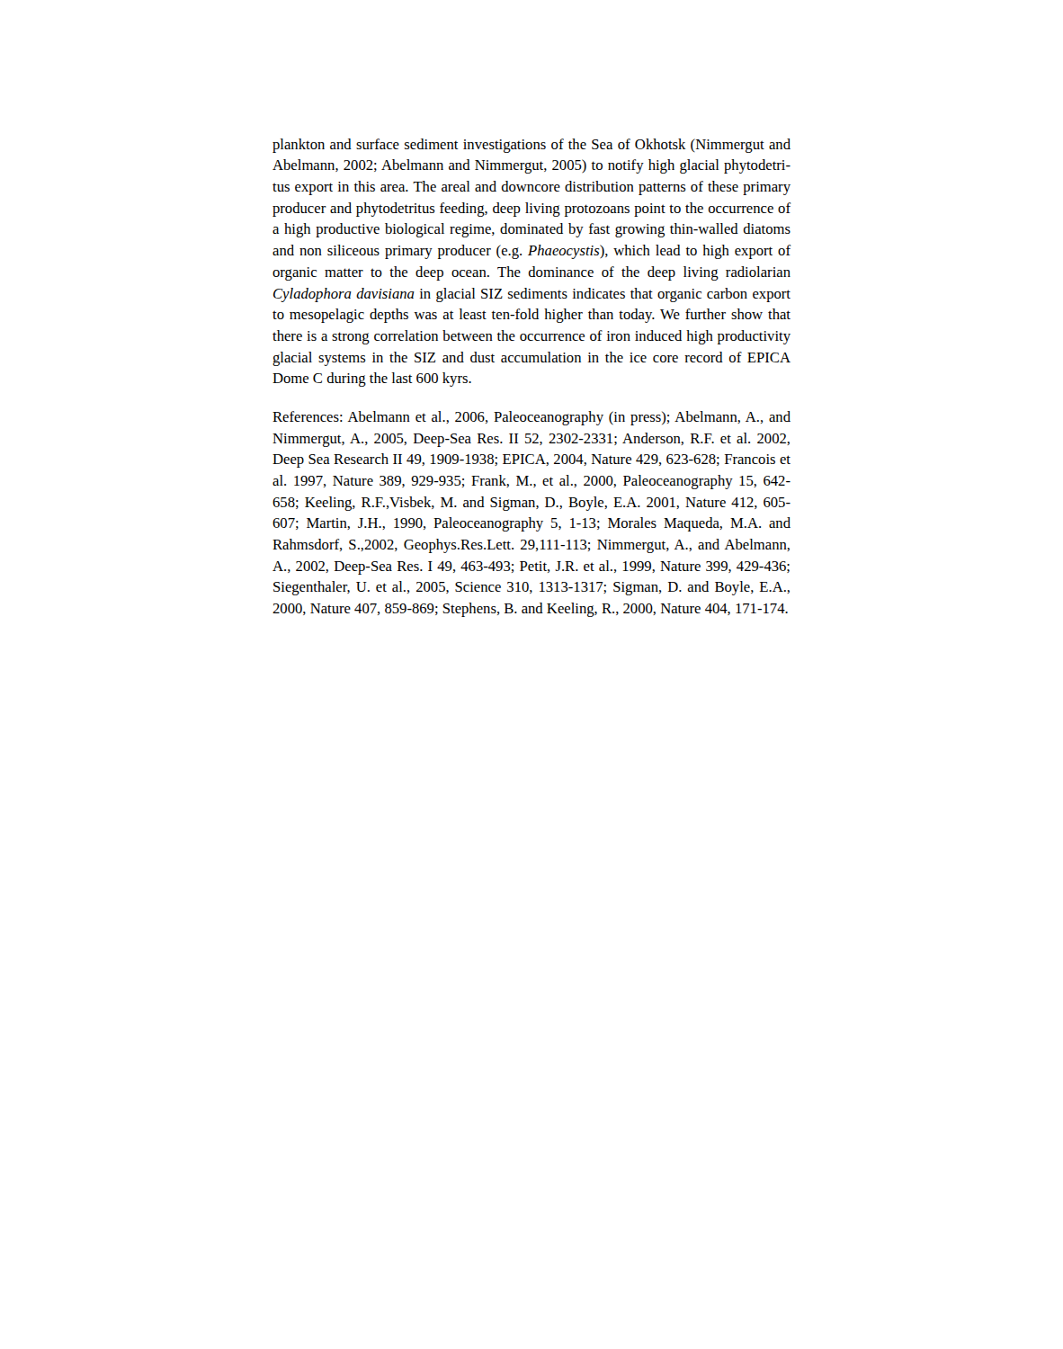plankton and surface sediment investigations of the Sea of Okhotsk (Nimmergut and Abelmann, 2002; Abelmann and Nimmergut, 2005) to notify high glacial phytodetritus export in this area. The areal and downcore distribution patterns of these primary producer and phytodetritus feeding, deep living protozoans point to the occurrence of a high productive biological regime, dominated by fast growing thin-walled diatoms and non siliceous primary producer (e.g. Phaeocystis), which lead to high export of organic matter to the deep ocean. The dominance of the deep living radiolarian Cyladophora davisiana in glacial SIZ sediments indicates that organic carbon export to mesopelagic depths was at least ten-fold higher than today. We further show that there is a strong correlation between the occurrence of iron induced high productivity glacial systems in the SIZ and dust accumulation in the ice core record of EPICA Dome C during the last 600 kyrs.
References: Abelmann et al., 2006, Paleoceanography (in press); Abelmann, A., and Nimmergut, A., 2005, Deep-Sea Res. II 52, 2302-2331; Anderson, R.F. et al. 2002, Deep Sea Research II 49, 1909-1938; EPICA, 2004, Nature 429, 623-628; Francois et al. 1997, Nature 389, 929-935; Frank, M., et al., 2000, Paleoceanography 15, 642-658; Keeling, R.F.,Visbek, M. and Sigman, D., Boyle, E.A. 2001, Nature 412, 605-607; Martin, J.H., 1990, Paleoceanography 5, 1-13; Morales Maqueda, M.A. and Rahmsdorf, S.,2002, Geophys.Res.Lett. 29,111-113; Nimmergut, A., and Abelmann, A., 2002, Deep-Sea Res. I 49, 463-493; Petit, J.R. et al., 1999, Nature 399, 429-436; Siegenthaler, U. et al., 2005, Science 310, 1313-1317; Sigman, D. and Boyle, E.A., 2000, Nature 407, 859-869; Stephens, B. and Keeling, R., 2000, Nature 404, 171-174.